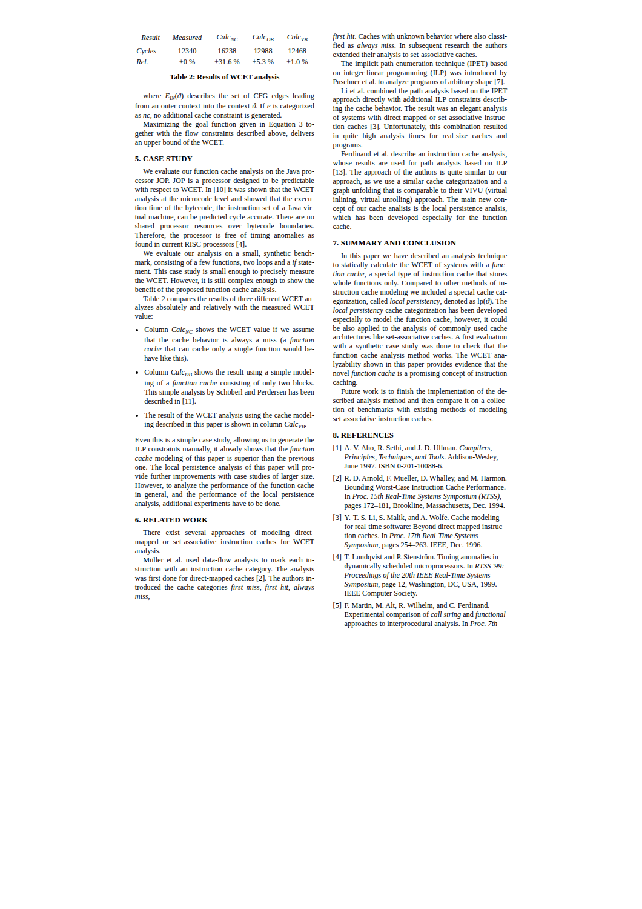| Result | Measured | Calc NC | Calc DB | Calc VB |
| --- | --- | --- | --- | --- |
| Cycles | 12340 | 16238 | 12988 | 12468 |
| Rel. | +0 % | +31.6 % | +5.3 % | +1.0 % |
Table 2: Results of WCET analysis
where EIN(ϑ) describes the set of CFG edges leading from an outer context into the context ϑ. If e is categorized as nc, no additional cache constraint is generated.
Maximizing the goal function given in Equation 3 together with the flow constraints described above, delivers an upper bound of the WCET.
5. CASE STUDY
We evaluate our function cache analysis on the Java processor JOP. JOP is a processor designed to be predictable with respect to WCET. In [10] it was shown that the WCET analysis at the microcode level and showed that the execution time of the bytecode, the instruction set of a Java virtual machine, can be predicted cycle accurate. There are no shared processor resources over bytecode boundaries. Therefore, the processor is free of timing anomalies as found in current RISC processors [4].
We evaluate our analysis on a small, synthetic benchmark, consisting of a few functions, two loops and a if statement. This case study is small enough to precisely measure the WCET. However, it is still complex enough to show the benefit of the proposed function cache analysis.
Table 2 compares the results of three different WCET analyzes absolutely and relatively with the measured WCET value:
Column CalcNC shows the WCET value if we assume that the cache behavior is always a miss (a function cache that can cache only a single function would behave like this).
Column CalcDB shows the result using a simple modeling of a function cache consisting of only two blocks. This simple analysis by Schöberl and Perdersen has been described in [11].
The result of the WCET analysis using the cache modeling described in this paper is shown in column CalcVB.
Even this is a simple case study, allowing us to generate the ILP constraints manually, it already shows that the function cache modeling of this paper is superior than the previous one. The local persistence analysis of this paper will provide further improvements with case studies of larger size. However, to analyze the performance of the function cache in general, and the performance of the local persistence analysis, additional experiments have to be done.
6. RELATED WORK
There exist several approaches of modeling direct-mapped or set-associative instruction caches for WCET analysis.
Müller et al. used data-flow analysis to mark each instruction with an instruction cache category. The analysis was first done for direct-mapped caches [2]. The authors introduced the cache categories first miss, first hit, always miss,
first hit. Caches with unknown behavior where also classified as always miss. In subsequent research the authors extended their analysis to set-associative caches.
The implicit path enumeration technique (IPET) based on integer-linear programming (ILP) was introduced by Puschner et al. to analyze programs of arbitrary shape [7].
Li et al. combined the path analysis based on the IPET approach directly with additional ILP constraints describing the cache behavior. The result was an elegant analysis of systems with direct-mapped or set-associative instruction caches [3]. Unfortunately, this combination resulted in quite high analysis times for real-size caches and programs.
Ferdinand et al. describe an instruction cache analysis, whose results are used for path analysis based on ILP [13]. The approach of the authors is quite similar to our approach, as we use a similar cache categorization and a graph unfolding that is comparable to their VIVU (virtual inlining, virtual unrolling) approach. The main new concept of our cache analisis is the local persistence analsis, which has been developed especially for the function cache.
7. SUMMARY AND CONCLUSION
In this paper we have described an analysis technique to statically calculate the WCET of systems with a function cache, a special type of instruction cache that stores whole functions only. Compared to other methods of instruction cache modeling we included a special cache categorization, called local persistency, denoted as lp(ϑ). The local persistency cache categorization has been developed especially to model the function cache, however, it could be also applied to the analysis of commonly used cache architectures like set-associative caches. A first evaluation with a synthetic case study was done to check that the function cache analysis method works. The WCET analyzability shown in this paper provides evidence that the novel function cache is a promising concept of instruction caching.
Future work is to finish the implementation of the described analysis method and then compare it on a collection of benchmarks with existing methods of modeling set-associative instruction caches.
8. REFERENCES
A. V. Aho, R. Sethi, and J. D. Ullman. Compilers, Principles, Techniques, and Tools. Addison-Wesley, June 1997. ISBN 0-201-10088-6.
R. D. Arnold, F. Mueller, D. Whalley, and M. Harmon. Bounding Worst-Case Instruction Cache Performance. In Proc. 15th Real-Time Systems Symposium (RTSS), pages 172–181, Brookline, Massachusetts, Dec. 1994.
Y.-T. S. Li, S. Malik, and A. Wolfe. Cache modeling for real-time software: Beyond direct mapped instruction caches. In Proc. 17th Real-Time Systems Symposium, pages 254–263. IEEE, Dec. 1996.
T. Lundqvist and P. Stenström. Timing anomalies in dynamically scheduled microprocessors. In RTSS '99: Proceedings of the 20th IEEE Real-Time Systems Symposium, page 12, Washington, DC, USA, 1999. IEEE Computer Society.
F. Martin, M. Alt, R. Wilhelm, and C. Ferdinand. Experimental comparison of call string and functional approaches to interprocedural analysis. In Proc. 7th